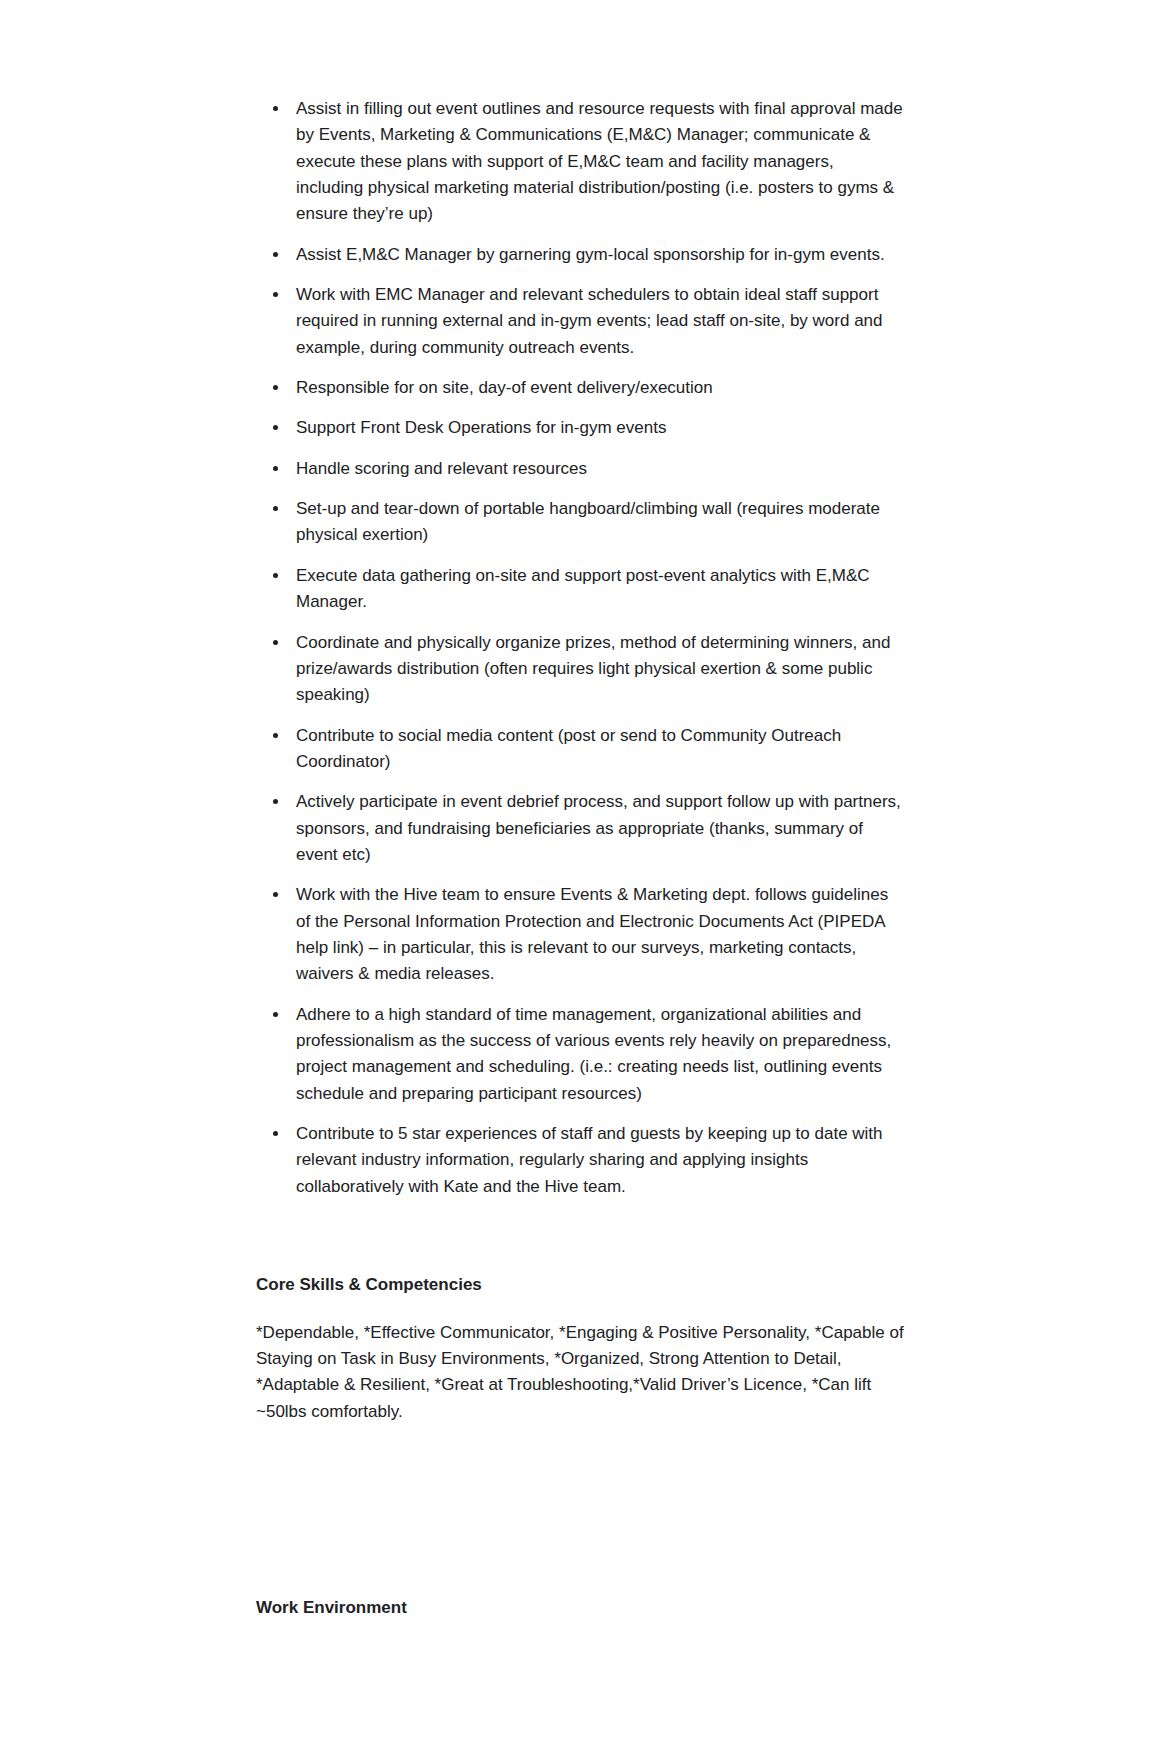Assist in filling out event outlines and resource requests with final approval made by Events, Marketing & Communications (E,M&C) Manager; communicate & execute these plans with support of E,M&C team and facility managers, including physical marketing material distribution/posting (i.e. posters to gyms & ensure they’re up)
Assist E,M&C Manager by garnering gym-local sponsorship for in-gym events.
Work with EMC Manager and relevant schedulers to obtain ideal staff support required in running external and in-gym events; lead staff on-site, by word and example, during community outreach events.
Responsible for on site, day-of event delivery/execution
Support Front Desk Operations for in-gym events
Handle scoring and relevant resources
Set-up and tear-down of portable hangboard/climbing wall (requires moderate physical exertion)
Execute data gathering on-site and support post-event analytics with E,M&C Manager.
Coordinate and physically organize prizes, method of determining winners, and prize/awards distribution (often requires light physical exertion & some public speaking)
Contribute to social media content (post or send to Community Outreach Coordinator)
Actively participate in event debrief process, and support follow up with partners, sponsors, and fundraising beneficiaries as appropriate (thanks, summary of event etc)
Work with the Hive team to ensure Events & Marketing dept. follows guidelines of the Personal Information Protection and Electronic Documents Act (PIPEDA help link) – in particular, this is relevant to our surveys, marketing contacts, waivers & media releases.
Adhere to a high standard of time management, organizational abilities and professionalism as the success of various events rely heavily on preparedness, project management and scheduling. (i.e.: creating needs list, outlining events schedule and preparing participant resources)
Contribute to 5 star experiences of staff and guests by keeping up to date with relevant industry information, regularly sharing and applying insights collaboratively with Kate and the Hive team.
Core Skills & Competencies
*Dependable, *Effective Communicator, *Engaging & Positive Personality, *Capable of Staying on Task in Busy Environments, *Organized, Strong Attention to Detail, *Adaptable & Resilient, *Great at Troubleshooting,*Valid Driver’s Licence, *Can lift ~50lbs comfortably.
Work Environment